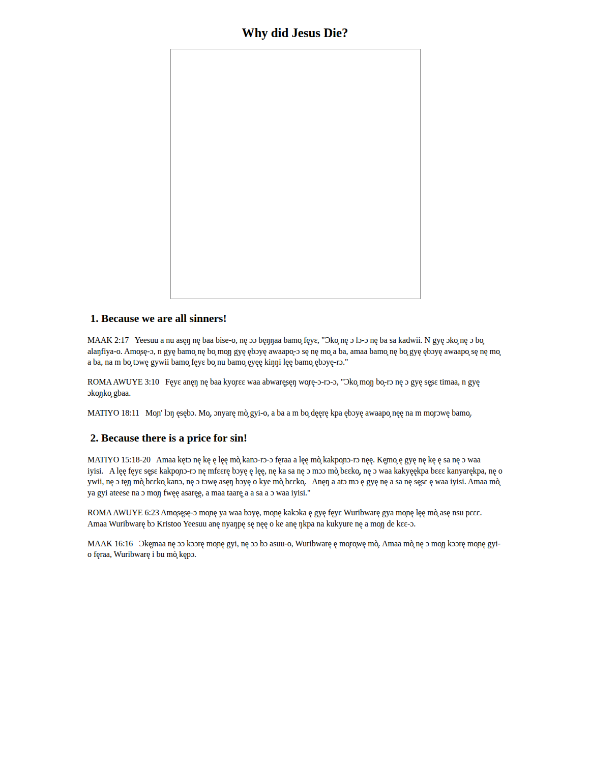Why did Jesus Die?
1. Because we are all sinners!
MAAK 2:17 Yeesuu a nu asęŋ nę baa bise-o, nę ɔɔ bęŋŋaa bamo̧ fęyɛ, "Ɔko̧ nę ɔ lɔ-ɔ nę ba sa kadwii. N gyę ɔko̧ nę ɔ bo̧ alaŋfiya-o. Amo̧sę-ɔ, n gyę bamo̧ nę bo̧ mo̧ŋ gyę ębɔyę awaapo̧-ɔ sę nę mo̧ a ba, amaa bamo̧ nę bo̧ gyę ębɔyę awaapo̧ sę nę mo̧ a ba, na m bo̧ tɔwę gywii bamo̧ fęyɛ bo̧ nu bamo̧ ęyęę kiŋŋi lęę bamo̧ ębɔyę-rɔ."
ROMA AWUYE 3:10 Fęyɛ anęŋ nę baa kyo̧rɛɛ waa abwarę̧sęŋ wo̧rę-ɔ-rɔ-ɔ, "Ɔko̧ mo̧ŋ bo̧-rɔ nę ɔ gyę sę̧sɛ timaa, n gyę ɔko̧ŋko̧ gbaa.
MATIYO 18:11 Mo̧n' lɔŋ ęsębɔ. Mo̧, ɔnyarę mò̧ gyi-o, a ba a m bo̧ dęęrę kpa ębɔyę awaapo̧ nęę na m mo̧rɔwę bamo̧.
2. Because there is a price for sin!
MATIYO 15:18-20 Amaa kętɔ nę kę ę lęę mò̧ kanɔ-rɔ-ɔ fęraa a lęę mò̧ kakpo̧nɔ-rɔ nęę. Kę̧mo̧ ę gyę nę kę ę sa nę ɔ waa iyisi. A lęę fęyɛ sę̧sɛ kakpo̧nɔ-rɔ nę mfɛɛrę bɔyę ę lęę, nę ka sa nę ɔ mɔɔ mò̧ bɛɛko̧, nę ɔ waa kakyęękpa bɛɛɛ kanyarękpa, nę o ywii, nę ɔ tę̧ŋ mò̧ bɛɛko̧ kanɔ, nę ɔ tɔwę asęŋ bɔyę o kye mò̧ bɛɛko̧. Anęŋ a atɔ mɔ ę gyę nę a sa nę sę̧sɛ ę waa iyisi. Amaa mò̧ ya gyi ateese na ɔ mo̧ŋ fwęę asarę̧ę, a maa taarę̧ a a sa a ɔ waa iyisi."
ROMA AWUYE 6:23 Amo̧sę̧sę-ɔ mo̧nę ya waa bɔyę, mo̧nę kakɔka ę gyę fęyɛ Wuribwarę gya mo̧nę lęę mò̧ asę nsu pɛɛɛ. Amaa Wuribwarę bɔ Kristoo Yeesuu anę nyaŋpę sę nęę o ke anę ŋkpa na kukyure nę a mo̧ŋ de kɛɛ-ɔ.
MAAK 16:16 Ɔkę̧maa nę ɔɔ kɔɔrę mo̧nę gyi, nę ɔɔ bɔ asuu-o, Wuribwarę ę mo̧ro̧wę mò̧. Amaa mò̧ nę ɔ mo̧ŋ kɔɔrę mo̧nę gyi-o fęraa, Wuribwarę i bu mò̧ kępɔ.